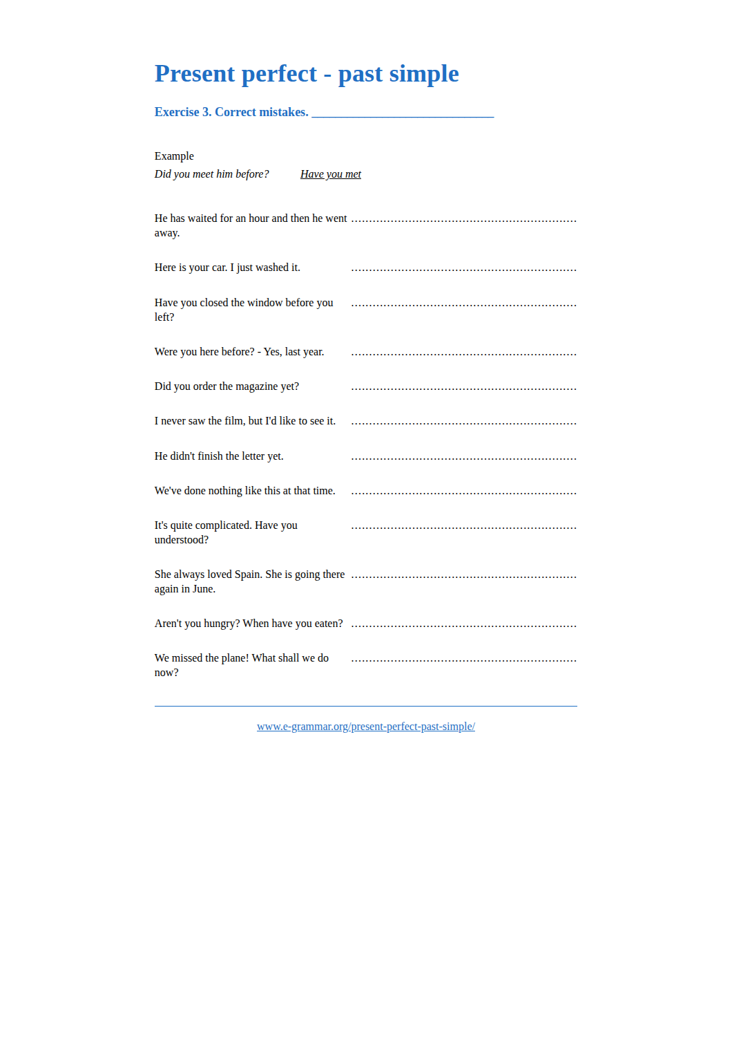Present perfect - past simple
Exercise 3. Correct mistakes. _______________________________
Example
Did you meet him before? Have you met
| He has waited for an hour and then he went away. | ............................................................... |
| Here is your car. I just washed it. | ............................................................... |
| Have you closed the window before you left? | ............................................................... |
| Were you here before? - Yes, last year. | ............................................................... |
| Did you order the magazine yet? | ............................................................... |
| I never saw the film, but I'd like to see it. | ............................................................... |
| He didn't finish the letter yet. | ............................................................... |
| We've done nothing like this at that time. | ............................................................... |
| It's quite complicated. Have you understood? | ............................................................... |
| She always loved Spain. She is going there again in June. | ............................................................... |
| Aren't you hungry? When have you eaten? | ............................................................... |
| We missed the plane! What shall we do now? | ............................................................... |
www.e-grammar.org/present-perfect-past-simple/